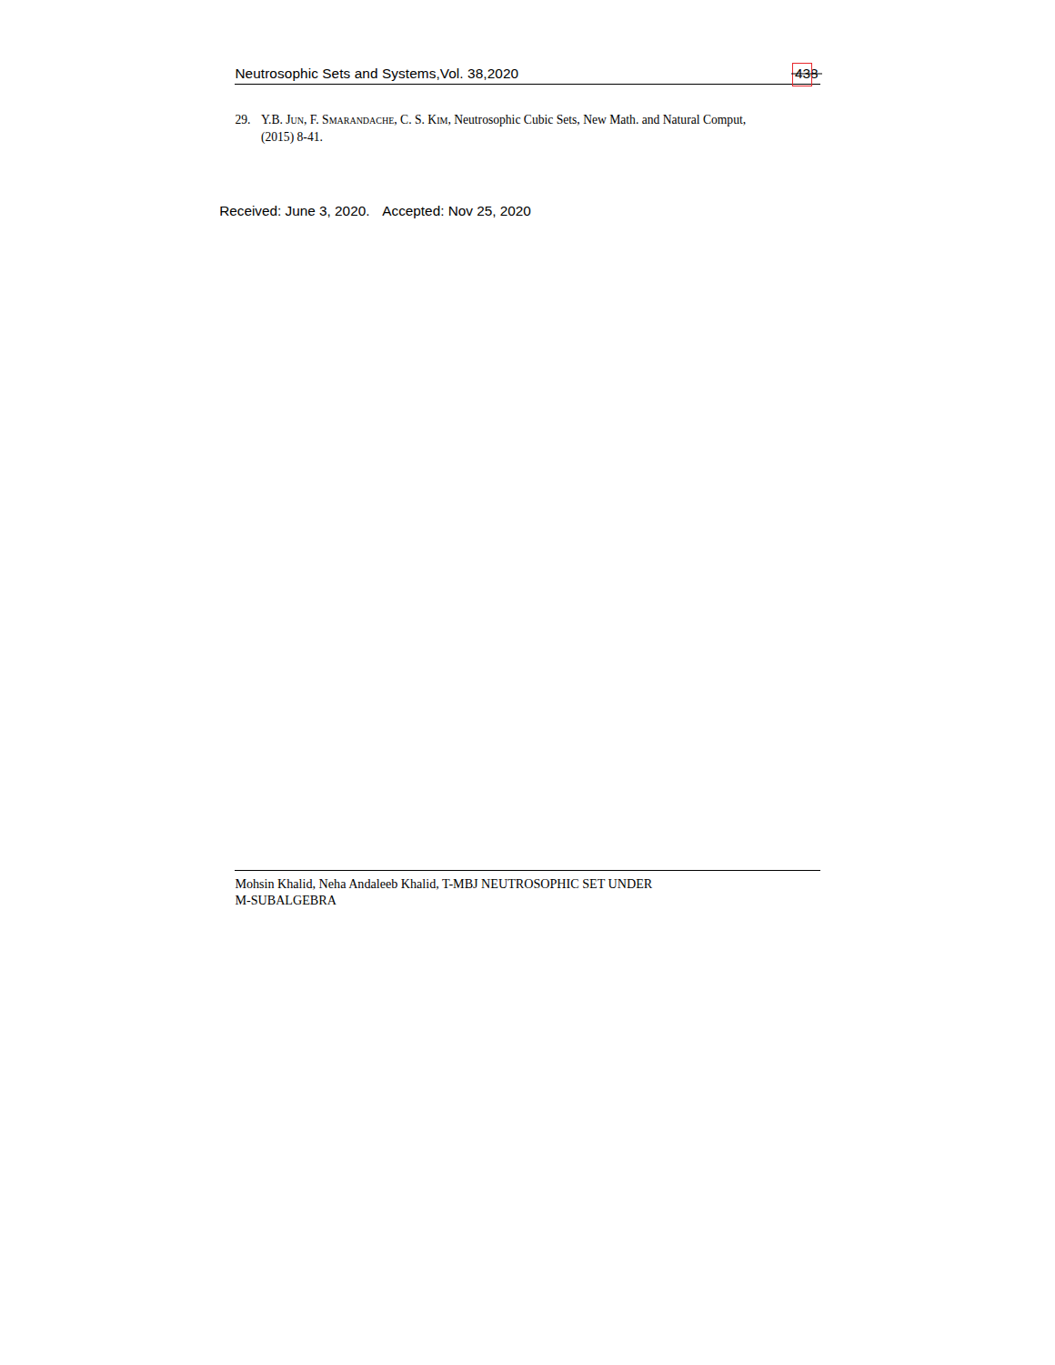Neutrosophic Sets and Systems,Vol. 38,2020
438
29. Y.B. Jun, F. Smarandache, C. S. Kim, Neutrosophic Cubic Sets, New Math. and Natural Comput, (2015) 8-41.
Received: June 3, 2020. Accepted: Nov 25, 2020
Mohsin Khalid, Neha Andaleeb Khalid, T-MBJ NEUTROSOPHIC SET UNDER M-SUBALGEBRA